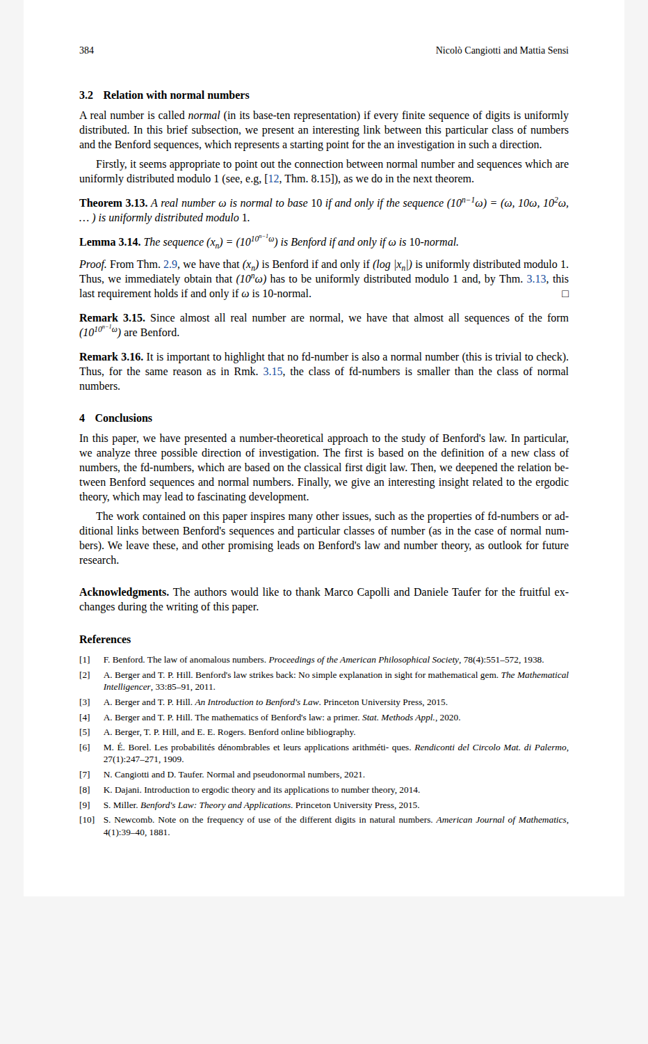384 Nicolò Cangiotti and Mattia Sensi
3.2 Relation with normal numbers
A real number is called normal (in its base-ten representation) if every finite sequence of digits is uniformly distributed. In this brief subsection, we present an interesting link between this particular class of numbers and the Benford sequences, which represents a starting point for the an investigation in such a direction.
Firstly, it seems appropriate to point out the connection between normal number and sequences which are uniformly distributed modulo 1 (see, e.g, [12, Thm. 8.15]), as we do in the next theorem.
Theorem 3.13. A real number ω is normal to base 10 if and only if the sequence (10n−1ω) = (ω, 10ω, 102ω, … ) is uniformly distributed modulo 1.
Lemma 3.14. The sequence (xn) = (1010n−1ω) is Benford if and only if ω is 10-normal.
Proof. From Thm. 2.9, we have that (xn) is Benford if and only if (log |xn|) is uniformly distributed modulo 1. Thus, we immediately obtain that (10nω) has to be uniformly distributed modulo 1 and, by Thm. 3.13, this last requirement holds if and only if ω is 10-normal. □
Remark 3.15. Since almost all real number are normal, we have that almost all sequences of the form (1010n−1ω) are Benford.
Remark 3.16. It is important to highlight that no fd-number is also a normal number (this is trivial to check). Thus, for the same reason as in Rmk. 3.15, the class of fd-numbers is smaller than the class of normal numbers.
4 Conclusions
In this paper, we have presented a number-theoretical approach to the study of Benford's law. In particular, we analyze three possible direction of investigation. The first is based on the definition of a new class of numbers, the fd-numbers, which are based on the classical first digit law. Then, we deepened the relation between Benford sequences and normal numbers. Finally, we give an interesting insight related to the ergodic theory, which may lead to fascinating development.
The work contained on this paper inspires many other issues, such as the properties of fd-numbers or additional links between Benford's sequences and particular classes of number (as in the case of normal numbers). We leave these, and other promising leads on Benford's law and number theory, as outlook for future research.
Acknowledgments. The authors would like to thank Marco Capolli and Daniele Taufer for the fruitful exchanges during the writing of this paper.
References
[1] F. Benford. The law of anomalous numbers. Proceedings of the American Philosophical Society, 78(4):551–572, 1938.
[2] A. Berger and T. P. Hill. Benford's law strikes back: No simple explanation in sight for mathematical gem. The Mathematical Intelligencer, 33:85–91, 2011.
[3] A. Berger and T. P. Hill. An Introduction to Benford's Law. Princeton University Press, 2015.
[4] A. Berger and T. P. Hill. The mathematics of Benford's law: a primer. Stat. Methods Appl., 2020.
[5] A. Berger, T. P. Hill, and E. E. Rogers. Benford online bibliography.
[6] M. É. Borel. Les probabilités dénombrables et leurs applications arithméti- ques. Rendiconti del Circolo Mat. di Palermo, 27(1):247–271, 1909.
[7] N. Cangiotti and D. Taufer. Normal and pseudonormal numbers, 2021.
[8] K. Dajani. Introduction to ergodic theory and its applications to number theory, 2014.
[9] S. Miller. Benford's Law: Theory and Applications. Princeton University Press, 2015.
[10] S. Newcomb. Note on the frequency of use of the different digits in natural numbers. American Journal of Mathematics, 4(1):39–40, 1881.